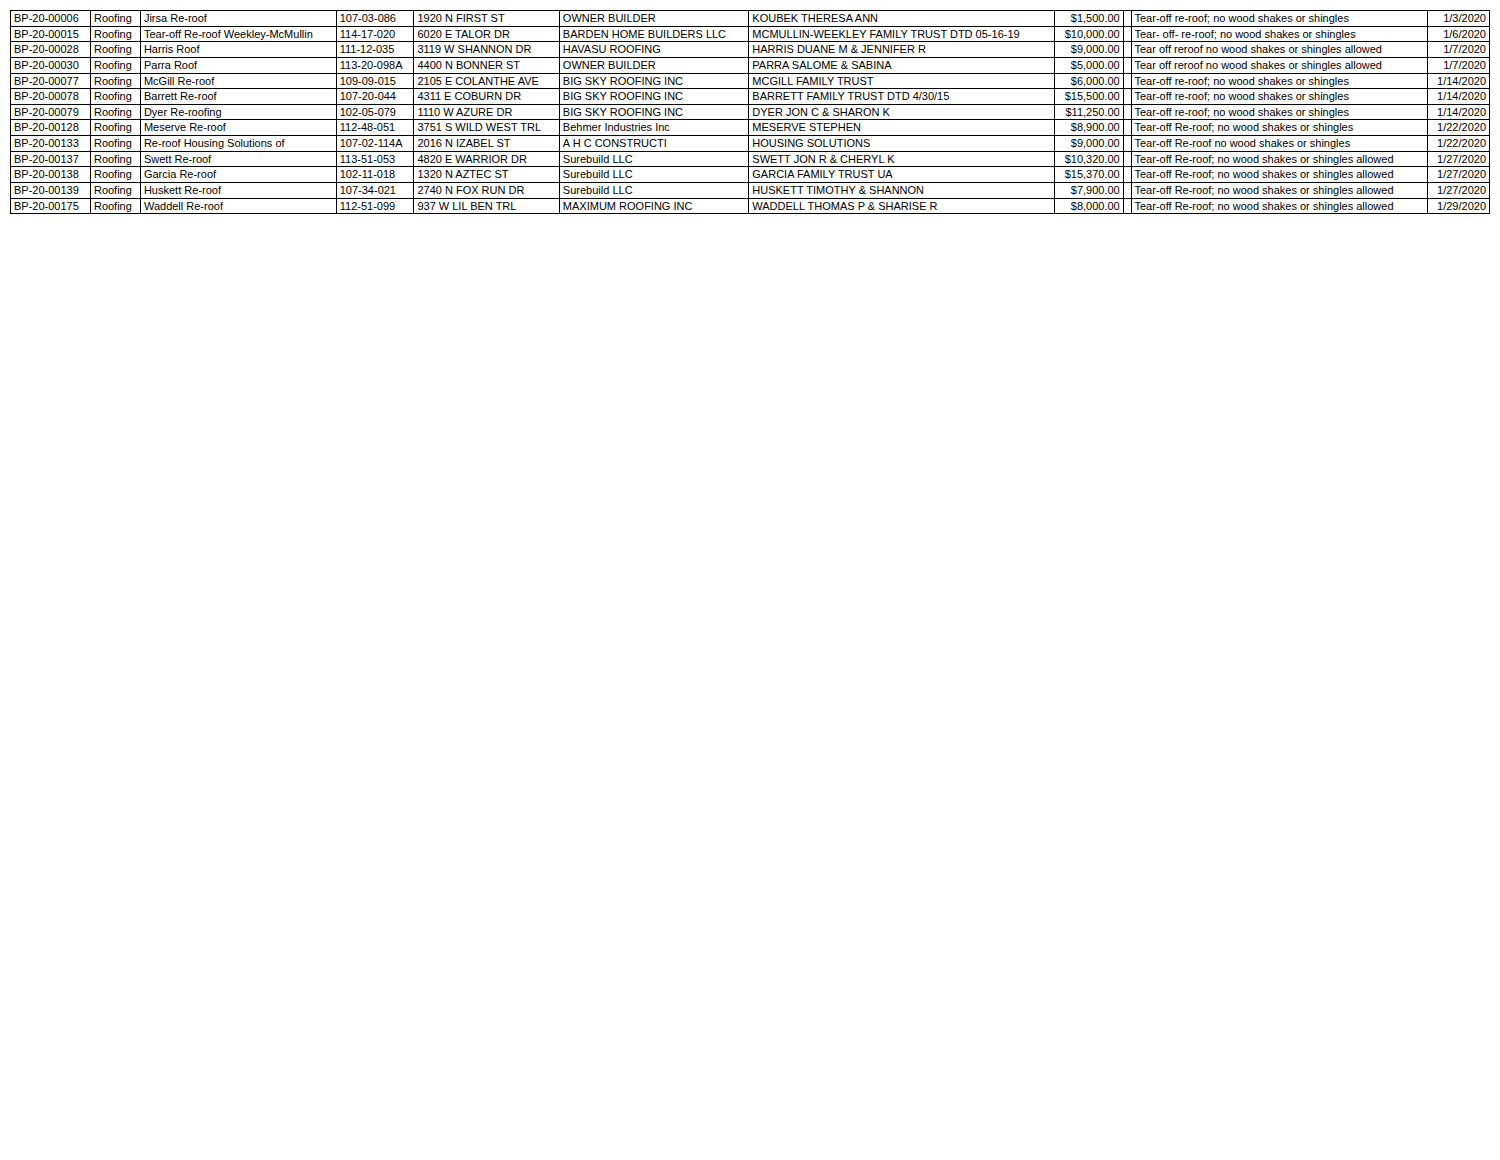| BP-20-00006 | Roofing | Jirsa Re-roof | 107-03-086 | 1920 N FIRST ST | OWNER BUILDER | KOUBEK THERESA ANN | $1,500.00 | | Tear-off re-roof; no wood shakes or shingles | 1/3/2020 |
| BP-20-00015 | Roofing | Tear-off Re-roof Weekley-McMullin | 114-17-020 | 6020 E TALOR DR | BARDEN HOME BUILDERS LLC | MCMULLIN-WEEKLEY FAMILY TRUST DTD 05-16-19 | $10,000.00 | | Tear- off- re-roof; no wood shakes or shingles | 1/6/2020 |
| BP-20-00028 | Roofing | Harris Roof | 111-12-035 | 3119 W SHANNON DR | HAVASU ROOFING | HARRIS DUANE M & JENNIFER R | $9,000.00 | | Tear off reroof no wood shakes or shingles allowed | 1/7/2020 |
| BP-20-00030 | Roofing | Parra Roof | 113-20-098A | 4400 N BONNER ST | OWNER BUILDER | PARRA SALOME & SABINA | $5,000.00 | | Tear off reroof no wood shakes or shingles allowed | 1/7/2020 |
| BP-20-00077 | Roofing | McGill Re-roof | 109-09-015 | 2105 E COLANTHE AVE | BIG SKY ROOFING INC | MCGILL FAMILY TRUST | $6,000.00 | | Tear-off re-roof; no wood shakes or shingles | 1/14/2020 |
| BP-20-00078 | Roofing | Barrett Re-roof | 107-20-044 | 4311 E COBURN DR | BIG SKY ROOFING INC | BARRETT FAMILY TRUST DTD 4/30/15 | $15,500.00 | | Tear-off re-roof; no wood shakes or shingles | 1/14/2020 |
| BP-20-00079 | Roofing | Dyer Re-roofing | 102-05-079 | 1110 W AZURE DR | BIG SKY ROOFING INC | DYER JON C & SHARON K | $11,250.00 | | Tear-off re-roof; no wood shakes or shingles | 1/14/2020 |
| BP-20-00128 | Roofing | Meserve Re-roof | 112-48-051 | 3751 S WILD WEST TRL | Behmer Industries Inc | MESERVE STEPHEN | $8,900.00 | | Tear-off Re-roof; no wood shakes or shingles | 1/22/2020 |
| BP-20-00133 | Roofing | Re-roof Housing Solutions of | 107-02-114A | 2016 N IZABEL ST | A H C CONSTRUCTI | HOUSING SOLUTIONS | $9,000.00 | | Tear-off Re-roof no wood shakes or shingles | 1/22/2020 |
| BP-20-00137 | Roofing | Swett Re-roof | 113-51-053 | 4820 E WARRIOR DR | Surebuild LLC | SWETT JON R & CHERYL K | $10,320.00 | | Tear-off Re-roof; no wood shakes or shingles allowed | 1/27/2020 |
| BP-20-00138 | Roofing | Garcia Re-roof | 102-11-018 | 1320 N AZTEC ST | Surebuild LLC | GARCIA FAMILY TRUST UA | $15,370.00 | | Tear-off Re-roof; no wood shakes or shingles allowed | 1/27/2020 |
| BP-20-00139 | Roofing | Huskett Re-roof | 107-34-021 | 2740 N FOX RUN DR | Surebuild LLC | HUSKETT TIMOTHY & SHANNON | $7,900.00 | | Tear-off Re-roof; no wood shakes or shingles allowed | 1/27/2020 |
| BP-20-00175 | Roofing | Waddell Re-roof | 112-51-099 | 937 W LIL BEN TRL | MAXIMUM ROOFING INC | WADDELL THOMAS P & SHARISE R | $8,000.00 | | Tear-off Re-roof; no wood shakes or shingles allowed | 1/29/2020 |